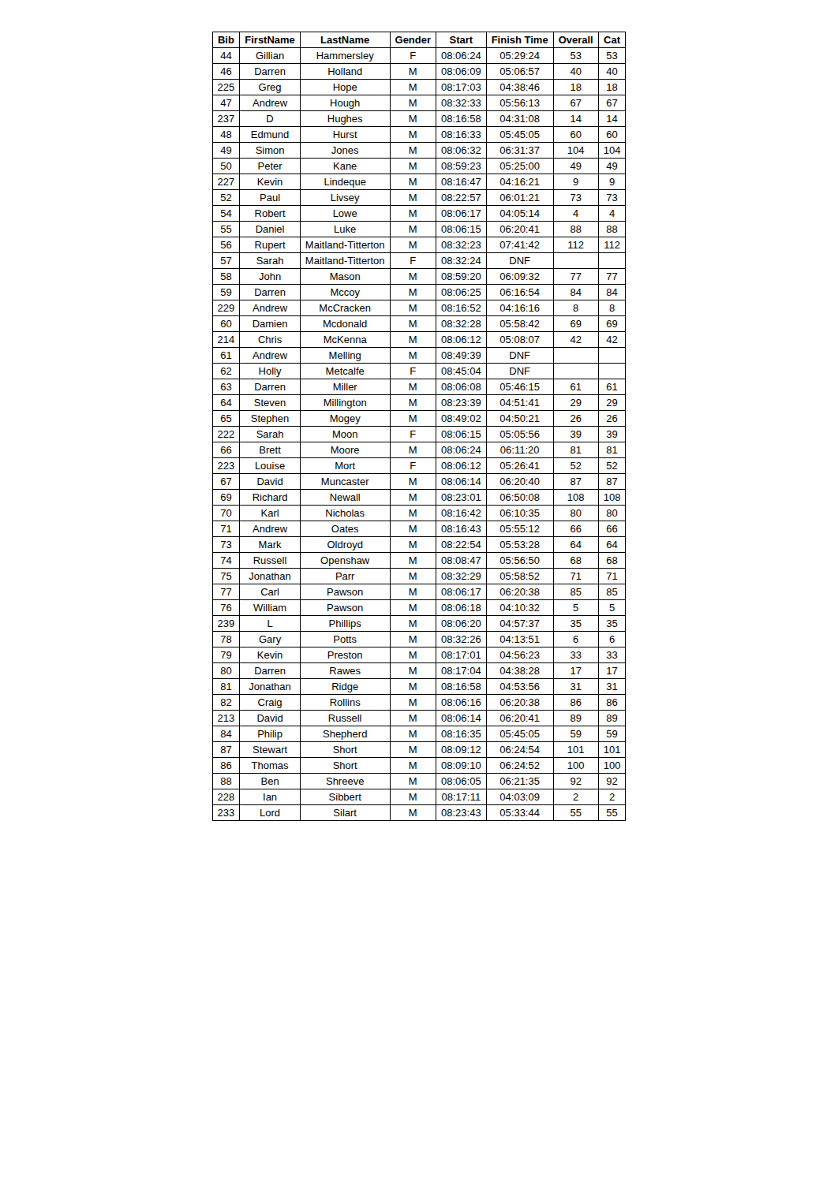| Bib | FirstName | LastName | Gender | Start | Finish Time | Overall | Cat |
| --- | --- | --- | --- | --- | --- | --- | --- |
| 44 | Gillian | Hammersley | F | 08:06:24 | 05:29:24 | 53 | 53 |
| 46 | Darren | Holland | M | 08:06:09 | 05:06:57 | 40 | 40 |
| 225 | Greg | Hope | M | 08:17:03 | 04:38:46 | 18 | 18 |
| 47 | Andrew | Hough | M | 08:32:33 | 05:56:13 | 67 | 67 |
| 237 | D | Hughes | M | 08:16:58 | 04:31:08 | 14 | 14 |
| 48 | Edmund | Hurst | M | 08:16:33 | 05:45:05 | 60 | 60 |
| 49 | Simon | Jones | M | 08:06:32 | 06:31:37 | 104 | 104 |
| 50 | Peter | Kane | M | 08:59:23 | 05:25:00 | 49 | 49 |
| 227 | Kevin | Lindeque | M | 08:16:47 | 04:16:21 | 9 | 9 |
| 52 | Paul | Livsey | M | 08:22:57 | 06:01:21 | 73 | 73 |
| 54 | Robert | Lowe | M | 08:06:17 | 04:05:14 | 4 | 4 |
| 55 | Daniel | Luke | M | 08:06:15 | 06:20:41 | 88 | 88 |
| 56 | Rupert | Maitland-Titterton | M | 08:32:23 | 07:41:42 | 112 | 112 |
| 57 | Sarah | Maitland-Titterton | F | 08:32:24 | DNF | | |
| 58 | John | Mason | M | 08:59:20 | 06:09:32 | 77 | 77 |
| 59 | Darren | Mccoy | M | 08:06:25 | 06:16:54 | 84 | 84 |
| 229 | Andrew | McCracken | M | 08:16:52 | 04:16:16 | 8 | 8 |
| 60 | Damien | Mcdonald | M | 08:32:28 | 05:58:42 | 69 | 69 |
| 214 | Chris | McKenna | M | 08:06:12 | 05:08:07 | 42 | 42 |
| 61 | Andrew | Melling | M | 08:49:39 | DNF | | |
| 62 | Holly | Metcalfe | F | 08:45:04 | DNF | | |
| 63 | Darren | Miller | M | 08:06:08 | 05:46:15 | 61 | 61 |
| 64 | Steven | Millington | M | 08:23:39 | 04:51:41 | 29 | 29 |
| 65 | Stephen | Mogey | M | 08:49:02 | 04:50:21 | 26 | 26 |
| 222 | Sarah | Moon | F | 08:06:15 | 05:05:56 | 39 | 39 |
| 66 | Brett | Moore | M | 08:06:24 | 06:11:20 | 81 | 81 |
| 223 | Louise | Mort | F | 08:06:12 | 05:26:41 | 52 | 52 |
| 67 | David | Muncaster | M | 08:06:14 | 06:20:40 | 87 | 87 |
| 69 | Richard | Newall | M | 08:23:01 | 06:50:08 | 108 | 108 |
| 70 | Karl | Nicholas | M | 08:16:42 | 06:10:35 | 80 | 80 |
| 71 | Andrew | Oates | M | 08:16:43 | 05:55:12 | 66 | 66 |
| 73 | Mark | Oldroyd | M | 08:22:54 | 05:53:28 | 64 | 64 |
| 74 | Russell | Openshaw | M | 08:08:47 | 05:56:50 | 68 | 68 |
| 75 | Jonathan | Parr | M | 08:32:29 | 05:58:52 | 71 | 71 |
| 77 | Carl | Pawson | M | 08:06:17 | 06:20:38 | 85 | 85 |
| 76 | William | Pawson | M | 08:06:18 | 04:10:32 | 5 | 5 |
| 239 | L | Phillips | M | 08:06:20 | 04:57:37 | 35 | 35 |
| 78 | Gary | Potts | M | 08:32:26 | 04:13:51 | 6 | 6 |
| 79 | Kevin | Preston | M | 08:17:01 | 04:56:23 | 33 | 33 |
| 80 | Darren | Rawes | M | 08:17:04 | 04:38:28 | 17 | 17 |
| 81 | Jonathan | Ridge | M | 08:16:58 | 04:53:56 | 31 | 31 |
| 82 | Craig | Rollins | M | 08:06:16 | 06:20:38 | 86 | 86 |
| 213 | David | Russell | M | 08:06:14 | 06:20:41 | 89 | 89 |
| 84 | Philip | Shepherd | M | 08:16:35 | 05:45:05 | 59 | 59 |
| 87 | Stewart | Short | M | 08:09:12 | 06:24:54 | 101 | 101 |
| 86 | Thomas | Short | M | 08:09:10 | 06:24:52 | 100 | 100 |
| 88 | Ben | Shreeve | M | 08:06:05 | 06:21:35 | 92 | 92 |
| 228 | Ian | Sibbert | M | 08:17:11 | 04:03:09 | 2 | 2 |
| 233 | Lord | Silart | M | 08:23:43 | 05:33:44 | 55 | 55 |